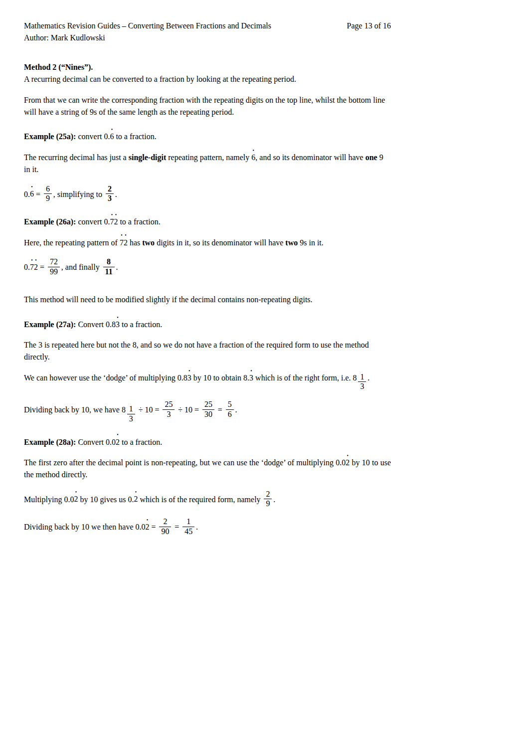Mathematics Revision Guides – Converting Between Fractions and Decimals
Page 13 of 16
Author: Mark Kudlowski
Method 2 (“Nines”).
A recurring decimal can be converted to a fraction by looking at the repeating period.
From that we can write the corresponding fraction with the repeating digits on the top line, whilst the bottom line will have a string of 9s of the same length as the repeating period.
Example (25a): convert 0.6 to a fraction.
The recurring decimal has just a single-digit repeating pattern, namely 6, and so its denominator will have one 9 in it.
0.6 = 69, simplifying to 23.
Example (26a): convert 0.72 to a fraction.
Here, the repeating pattern of 72 has two digits in it, so its denominator will have two 9s in it.
0.72 = 7299, and finally 811.
This method will need to be modified slightly if the decimal contains non-repeating digits.
Example (27a): Convert 0.83 to a fraction.
The 3 is repeated here but not the 8, and so we do not have a fraction of the required form to use the method directly.
We can however use the ‘dodge’ of multiplying 0.83 by 10 to obtain 8.3 which is of the right form, i.e. 813.
Dividing back by 10, we have 813 ÷ 10 = 253 ÷ 10 = 2530 = 56.
Example (28a): Convert 0.02 to a fraction.
The first zero after the decimal point is non-repeating, but we can use the ‘dodge’ of multiplying 0.02 by 10 to use the method directly.
Multiplying 0.02 by 10 gives us 0.2 which is of the required form, namely 29.
Dividing back by 10 we then have 0.02 = 290 = 145.